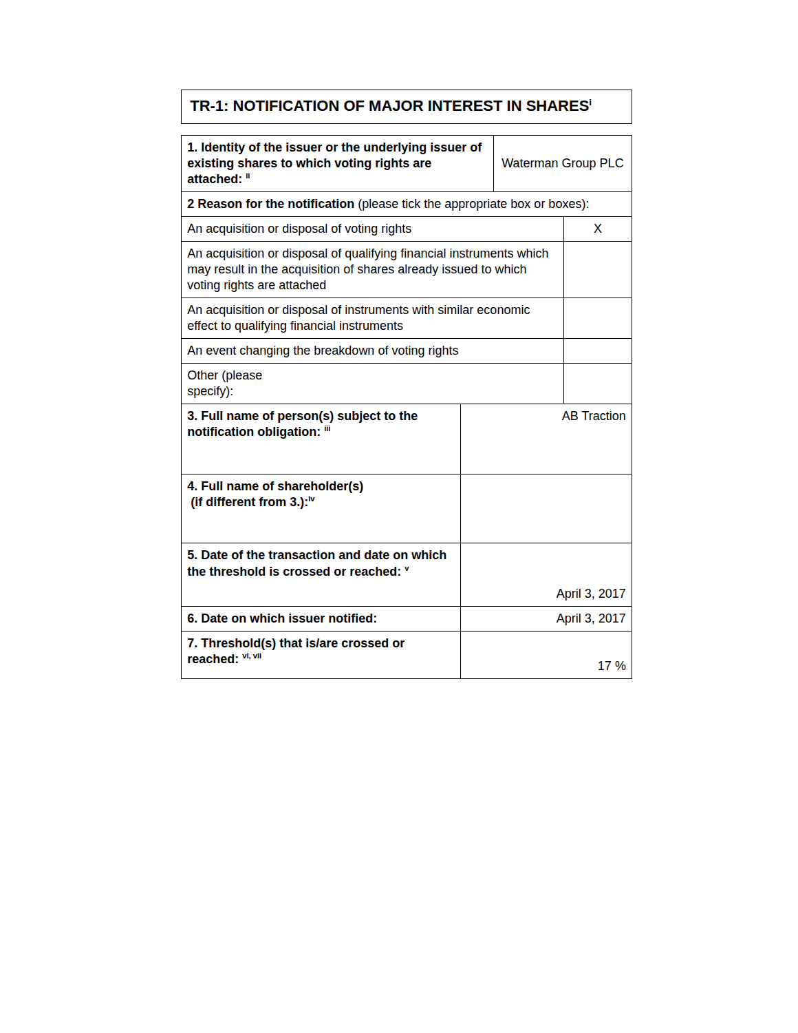TR-1: NOTIFICATION OF MAJOR INTEREST IN SHARESi
| 1. Identity of the issuer or the underlying issuer of existing shares to which voting rights are attached: ii | Waterman Group PLC |
| 2 Reason for the notification (please tick the appropriate box or boxes): |
| An acquisition or disposal of voting rights | X |
| An acquisition or disposal of qualifying financial instruments which may result in the acquisition of shares already issued to which voting rights are attached | |
| An acquisition or disposal of instruments with similar economic effect to qualifying financial instruments | |
| An event changing the breakdown of voting rights | |
| Other (please specify): | |
| 3. Full name of person(s) subject to the notification obligation: iii | AB Traction |
| 4. Full name of shareholder(s) (if different from 3.): iv | |
| 5. Date of the transaction and date on which the threshold is crossed or reached: v | April 3, 2017 |
| 6. Date on which issuer notified: | April 3, 2017 |
| 7. Threshold(s) that is/are crossed or reached: vi, vii | 17 % |